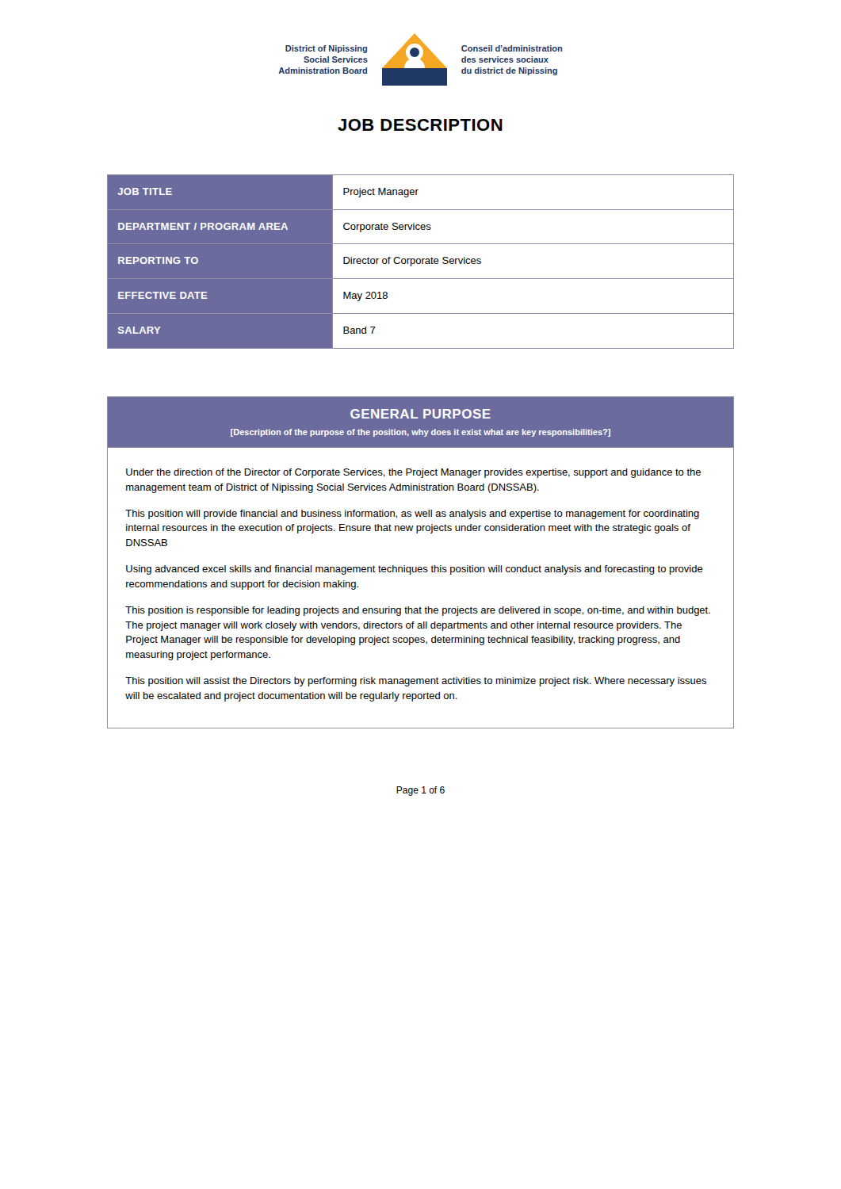| District of Nipissing Social Services Administration Board | | Conseil d'administration des services sociaux du district de Nipissing |
JOB DESCRIPTION
| JOB TITLE | Project Manager |
| DEPARTMENT / PROGRAM AREA | Corporate Services |
| REPORTING TO | Director of Corporate Services |
| EFFECTIVE DATE | May 2018 |
| SALARY | Band 7 |
| GENERAL PURPOSE [Description of the purpose of the position, why does it exist what are key responsibilities?] |
| Under the direction of the Director of Corporate Services, the Project Manager provides expertise, support and guidance to the management team of District of Nipissing Social Services Administration Board (DNSSAB). This position will provide financial and business information, as well as analysis and expertise to management for coordinating internal resources in the execution of projects. Ensure that new projects under consideration meet with the strategic goals of DNSSAB Using advanced excel skills and financial management techniques this position will conduct analysis and forecasting to provide recommendations and support for decision making. This position is responsible for leading projects and ensuring that the projects are delivered in scope, on-time, and within budget. The project manager will work closely with vendors, directors of all departments and other internal resource providers. The Project Manager will be responsible for developing project scopes, determining technical feasibility, tracking progress, and measuring project performance. This position will assist the Directors by performing risk management activities to minimize project risk. Where necessary issues will be escalated and project documentation will be regularly reported on. |
Page 1 of 6